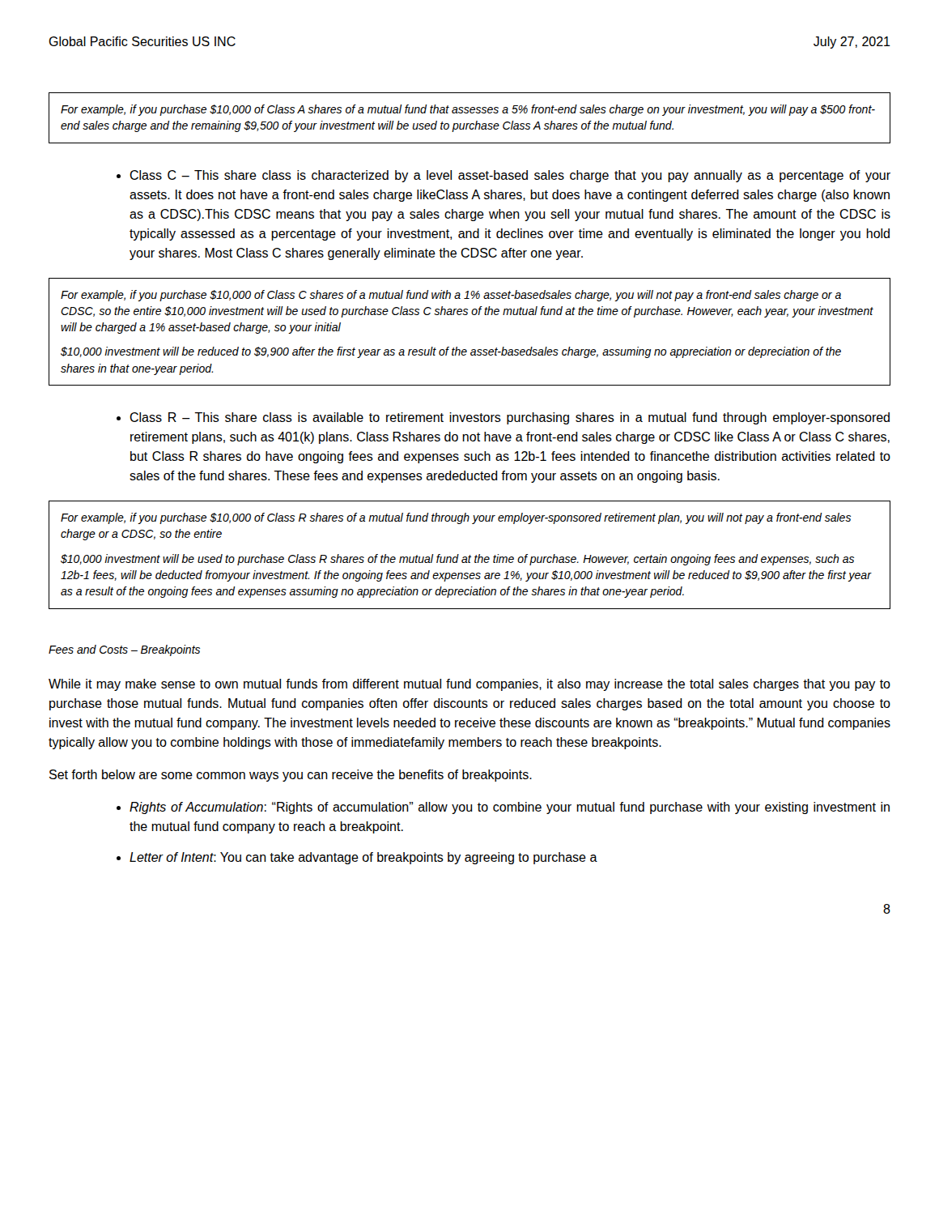Global Pacific Securities US INC July 27, 2021
For example, if you purchase $10,000 of Class A shares of a mutual fund that assesses a 5% front-end sales charge on your investment, you will pay a $500 front-end sales charge and the remaining $9,500 of your investment will be used to purchase Class A shares of the mutual fund.
Class C – This share class is characterized by a level asset-based sales charge that you pay annually as a percentage of your assets. It does not have a front-end sales charge likeClass A shares, but does have a contingent deferred sales charge (also known as a CDSC).This CDSC means that you pay a sales charge when you sell your mutual fund shares. The amount of the CDSC is typically assessed as a percentage of your investment, and it declines over time and eventually is eliminated the longer you hold your shares. Most Class C shares generally eliminate the CDSC after one year.
For example, if you purchase $10,000 of Class C shares of a mutual fund with a 1% asset-basedsales charge, you will not pay a front-end sales charge or a CDSC, so the entire $10,000 investment will be used to purchase Class C shares of the mutual fund at the time of purchase. However, each year, your investment will be charged a 1% asset-based charge, so your initial
$10,000 investment will be reduced to $9,900 after the first year as a result of the asset-basedsales charge, assuming no appreciation or depreciation of the shares in that one-year period.
Class R – This share class is available to retirement investors purchasing shares in a mutual fund through employer-sponsored retirement plans, such as 401(k) plans. Class Rshares do not have a front-end sales charge or CDSC like Class A or Class C shares, but Class R shares do have ongoing fees and expenses such as 12b-1 fees intended to financethe distribution activities related to sales of the fund shares. These fees and expenses arededucted from your assets on an ongoing basis.
For example, if you purchase $10,000 of Class R shares of a mutual fund through your employer-sponsored retirement plan, you will not pay a front-end sales charge or a CDSC, so the entire
$10,000 investment will be used to purchase Class R shares of the mutual fund at the time of purchase. However, certain ongoing fees and expenses, such as 12b-1 fees, will be deducted fromyour investment. If the ongoing fees and expenses are 1%, your $10,000 investment will be reduced to $9,900 after the first year as a result of the ongoing fees and expenses assuming no appreciation or depreciation of the shares in that one-year period.
Fees and Costs – Breakpoints
While it may make sense to own mutual funds from different mutual fund companies, it also may increase the total sales charges that you pay to purchase those mutual funds. Mutual fund companies often offer discounts or reduced sales charges based on the total amount you choose to invest with the mutual fund company. The investment levels needed to receive these discounts are known as “breakpoints.” Mutual fund companies typically allow you to combine holdings with those of immediatefamily members to reach these breakpoints.
Set forth below are some common ways you can receive the benefits of breakpoints.
Rights of Accumulation: “Rights of accumulation” allow you to combine your mutual fund purchase with your existing investment in the mutual fund company to reach a breakpoint.
Letter of Intent: You can take advantage of breakpoints by agreeing to purchase a
8